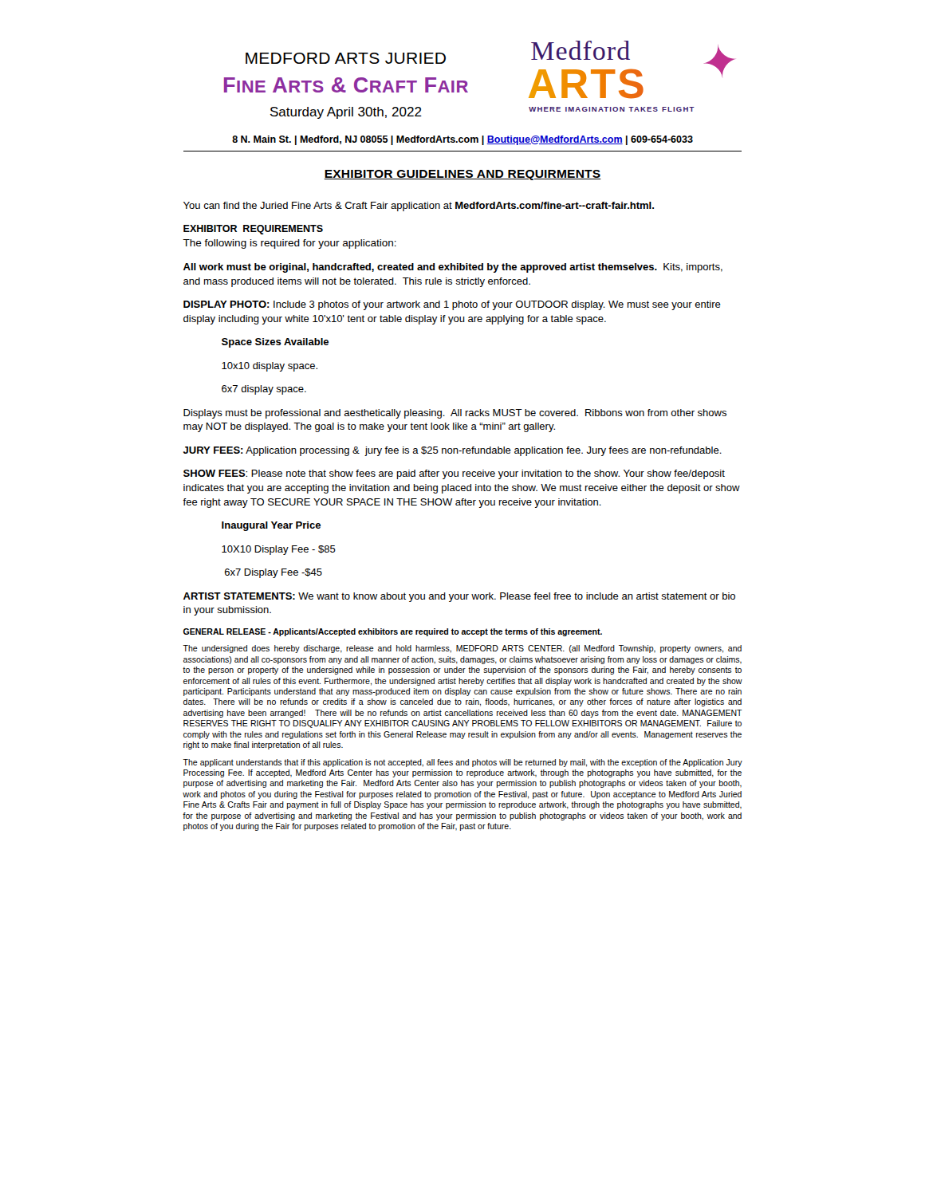MEDFORD ARTS JURIED
FINE ARTS & CRAFT FAIR
Saturday April 30th, 2022
Medford ARTS WHERE IMAGINATION TAKES FLIGHT ✦
8 N. Main St. | Medford, NJ 08055 | MedfordArts.com | Boutique@MedfordArts.com | 609-654-6033
EXHIBITOR GUIDELINES AND REQUIRMENTS
You can find the Juried Fine Arts & Craft Fair application at MedfordArts.com/fine-art--craft-fair.html.
EXHIBITOR REQUIREMENTS
The following is required for your application:
All work must be original, handcrafted, created and exhibited by the approved artist themselves. Kits, imports, and mass produced items will not be tolerated. This rule is strictly enforced.
DISPLAY PHOTO: Include 3 photos of your artwork and 1 photo of your OUTDOOR display. We must see your entire display including your white 10'x10' tent or table display if you are applying for a table space.
Space Sizes Available
10x10 display space.
6x7 display space.
Displays must be professional and aesthetically pleasing. All racks MUST be covered. Ribbons won from other shows may NOT be displayed. The goal is to make your tent look like a “mini” art gallery.
JURY FEES: Application processing & jury fee is a $25 non-refundable application fee. Jury fees are non-refundable.
SHOW FEES: Please note that show fees are paid after you receive your invitation to the show. Your show fee/deposit indicates that you are accepting the invitation and being placed into the show. We must receive either the deposit or show fee right away TO SECURE YOUR SPACE IN THE SHOW after you receive your invitation.
Inaugural Year Price
10X10 Display Fee - $85
6x7 Display Fee -$45
ARTIST STATEMENTS: We want to know about you and your work. Please feel free to include an artist statement or bio in your submission.
GENERAL RELEASE - Applicants/Accepted exhibitors are required to accept the terms of this agreement.
The undersigned does hereby discharge, release and hold harmless, MEDFORD ARTS CENTER. (all Medford Township, property owners, and associations) and all co-sponsors from any and all manner of action, suits, damages, or claims whatsoever arising from any loss or damages or claims, to the person or property of the undersigned while in possession or under the supervision of the sponsors during the Fair, and hereby consents to enforcement of all rules of this event. Furthermore, the undersigned artist hereby certifies that all display work is handcrafted and created by the show participant. Participants understand that any mass-produced item on display can cause expulsion from the show or future shows. There are no rain dates. There will be no refunds or credits if a show is canceled due to rain, floods, hurricanes, or any other forces of nature after logistics and advertising have been arranged! There will be no refunds on artist cancellations received less than 60 days from the event date. MANAGEMENT RESERVES THE RIGHT TO DISQUALIFY ANY EXHIBITOR CAUSING ANY PROBLEMS TO FELLOW EXHIBITORS OR MANAGEMENT. Failure to comply with the rules and regulations set forth in this General Release may result in expulsion from any and/or all events. Management reserves the right to make final interpretation of all rules.
The applicant understands that if this application is not accepted, all fees and photos will be returned by mail, with the exception of the Application Jury Processing Fee. If accepted, Medford Arts Center has your permission to reproduce artwork, through the photographs you have submitted, for the purpose of advertising and marketing the Fair. Medford Arts Center also has your permission to publish photographs or videos taken of your booth, work and photos of you during the Festival for purposes related to promotion of the Festival, past or future. Upon acceptance to Medford Arts Juried Fine Arts & Crafts Fair and payment in full of Display Space has your permission to reproduce artwork, through the photographs you have submitted, for the purpose of advertising and marketing the Festival and has your permission to publish photographs or videos taken of your booth, work and photos of you during the Fair for purposes related to promotion of the Fair, past or future.